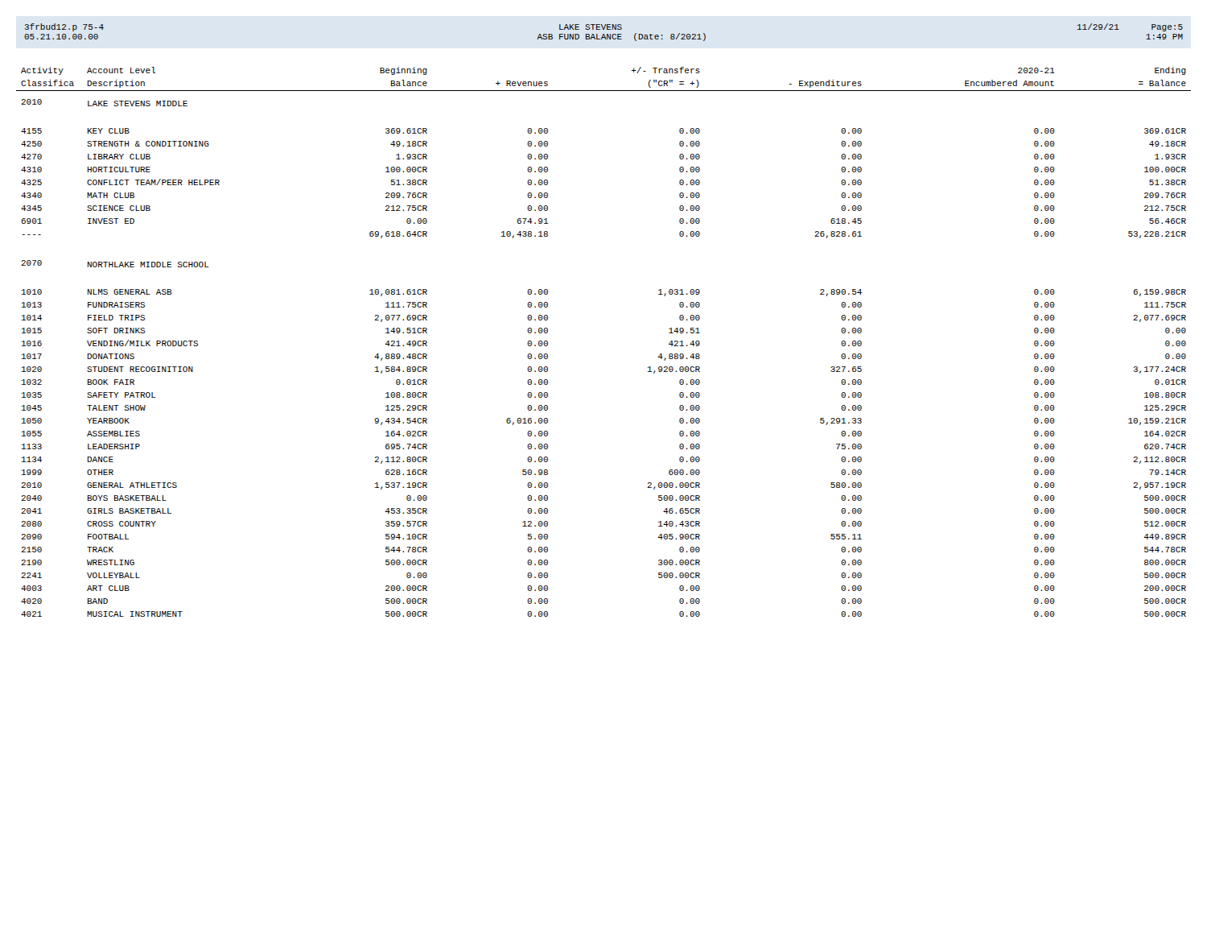3frbud12.p 75-4 LAKE STEVENS 11/29/21 Page:5
05.21.10.00.00 ASB FUND BALANCE (Date: 8/2021) 1:49 PM
| Activity | Account Level | Beginning | | +/- Transfers | | 2020-21 | Ending |
| --- | --- | --- | --- | --- | --- | --- | --- |
| Classifica | Description | Balance | + Revenues | ("CR" = +) | - Expenditures | Encumbered Amount | = Balance |
| 2010 | LAKE STEVENS MIDDLE | |
| 4155 | KEY CLUB | 369.61CR | 0.00 | 0.00 | 0.00 | 0.00 | 369.61CR |
| 4250 | STRENGTH & CONDITIONING | 49.18CR | 0.00 | 0.00 | 0.00 | 0.00 | 49.18CR |
| 4270 | LIBRARY CLUB | 1.93CR | 0.00 | 0.00 | 0.00 | 0.00 | 1.93CR |
| 4310 | HORTICULTURE | 100.00CR | 0.00 | 0.00 | 0.00 | 0.00 | 100.00CR |
| 4325 | CONFLICT TEAM/PEER HELPER | 51.38CR | 0.00 | 0.00 | 0.00 | 0.00 | 51.38CR |
| 4340 | MATH CLUB | 209.76CR | 0.00 | 0.00 | 0.00 | 0.00 | 209.76CR |
| 4345 | SCIENCE CLUB | 212.75CR | 0.00 | 0.00 | 0.00 | 0.00 | 212.75CR |
| 6901 | INVEST ED | 0.00 | 674.91 | 0.00 | 618.45 | 0.00 | 56.46CR |
| ---- | | 69,618.64CR | 10,438.18 | 0.00 | 26,828.61 | 0.00 | 53,228.21CR |
| 2070 | NORTHLAKE MIDDLE SCHOOL | |
| 1010 | NLMS GENERAL ASB | 10,081.61CR | 0.00 | 1,031.09 | 2,890.54 | 0.00 | 6,159.98CR |
| 1013 | FUNDRAISERS | 111.75CR | 0.00 | 0.00 | 0.00 | 0.00 | 111.75CR |
| 1014 | FIELD TRIPS | 2,077.69CR | 0.00 | 0.00 | 0.00 | 0.00 | 2,077.69CR |
| 1015 | SOFT DRINKS | 149.51CR | 0.00 | 149.51 | 0.00 | 0.00 | 0.00 |
| 1016 | VENDING/MILK PRODUCTS | 421.49CR | 0.00 | 421.49 | 0.00 | 0.00 | 0.00 |
| 1017 | DONATIONS | 4,889.48CR | 0.00 | 4,889.48 | 0.00 | 0.00 | 0.00 |
| 1020 | STUDENT RECOGINITION | 1,584.89CR | 0.00 | 1,920.00CR | 327.65 | 0.00 | 3,177.24CR |
| 1032 | BOOK FAIR | 0.01CR | 0.00 | 0.00 | 0.00 | 0.00 | 0.01CR |
| 1035 | SAFETY PATROL | 108.80CR | 0.00 | 0.00 | 0.00 | 0.00 | 108.80CR |
| 1045 | TALENT SHOW | 125.29CR | 0.00 | 0.00 | 0.00 | 0.00 | 125.29CR |
| 1050 | YEARBOOK | 9,434.54CR | 6,016.00 | 0.00 | 5,291.33 | 0.00 | 10,159.21CR |
| 1055 | ASSEMBLIES | 164.02CR | 0.00 | 0.00 | 0.00 | 0.00 | 164.02CR |
| 1133 | LEADERSHIP | 695.74CR | 0.00 | 0.00 | 75.00 | 0.00 | 620.74CR |
| 1134 | DANCE | 2,112.80CR | 0.00 | 0.00 | 0.00 | 0.00 | 2,112.80CR |
| 1999 | OTHER | 628.16CR | 50.98 | 600.00 | 0.00 | 0.00 | 79.14CR |
| 2010 | GENERAL ATHLETICS | 1,537.19CR | 0.00 | 2,000.00CR | 580.00 | 0.00 | 2,957.19CR |
| 2040 | BOYS BASKETBALL | 0.00 | 0.00 | 500.00CR | 0.00 | 0.00 | 500.00CR |
| 2041 | GIRLS BASKETBALL | 453.35CR | 0.00 | 46.65CR | 0.00 | 0.00 | 500.00CR |
| 2080 | CROSS COUNTRY | 359.57CR | 12.00 | 140.43CR | 0.00 | 0.00 | 512.00CR |
| 2090 | FOOTBALL | 594.10CR | 5.00 | 405.90CR | 555.11 | 0.00 | 449.89CR |
| 2150 | TRACK | 544.78CR | 0.00 | 0.00 | 0.00 | 0.00 | 544.78CR |
| 2190 | WRESTLING | 500.00CR | 0.00 | 300.00CR | 0.00 | 0.00 | 800.00CR |
| 2241 | VOLLEYBALL | 0.00 | 0.00 | 500.00CR | 0.00 | 0.00 | 500.00CR |
| 4003 | ART CLUB | 200.00CR | 0.00 | 0.00 | 0.00 | 0.00 | 200.00CR |
| 4020 | BAND | 500.00CR | 0.00 | 0.00 | 0.00 | 0.00 | 500.00CR |
| 4021 | MUSICAL INSTRUMENT | 500.00CR | 0.00 | 0.00 | 0.00 | 0.00 | 500.00CR |